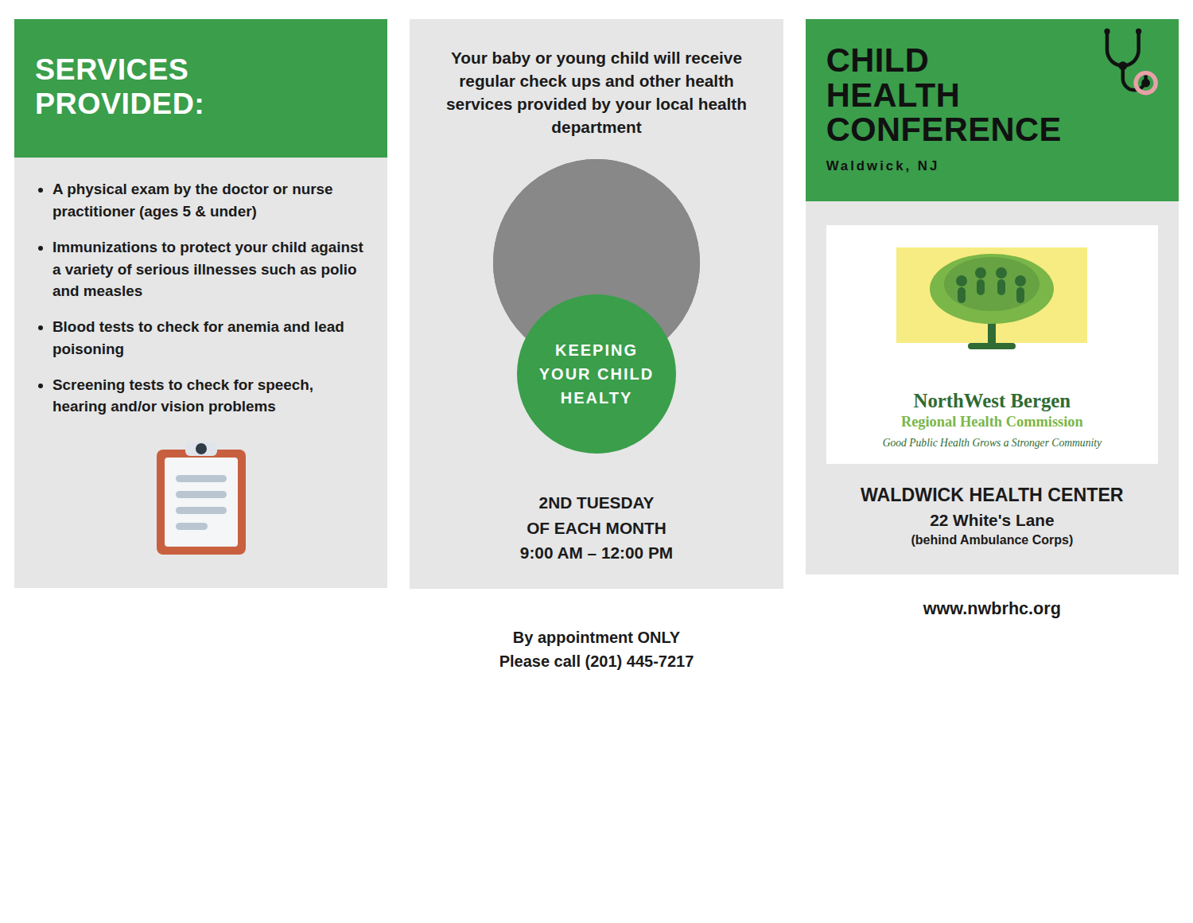Services
Provided:
A physical exam by the doctor or nurse practitioner (ages 5 & under)
Immunizations to protect your child against a variety of serious illnesses such as polio and measles
Blood tests to check for anemia and lead poisoning
Screening tests to check for speech, hearing and/or vision problems
Your baby or young child will receive regular check ups and other health services provided by your local health department
Keeping
your child
healty
2nd Tuesday
of each month
9:00 AM – 12:00 PM
By appointment ONLY
Please call (201) 445-7217
Child
Health
Conference
Waldwick, NJ
NorthWest Bergen Regional Health Commission
Good Public Health Grows a Stronger Community
Waldwick Health Center
22 White's Lane
(behind Ambulance Corps)
www.nwbrhc.org